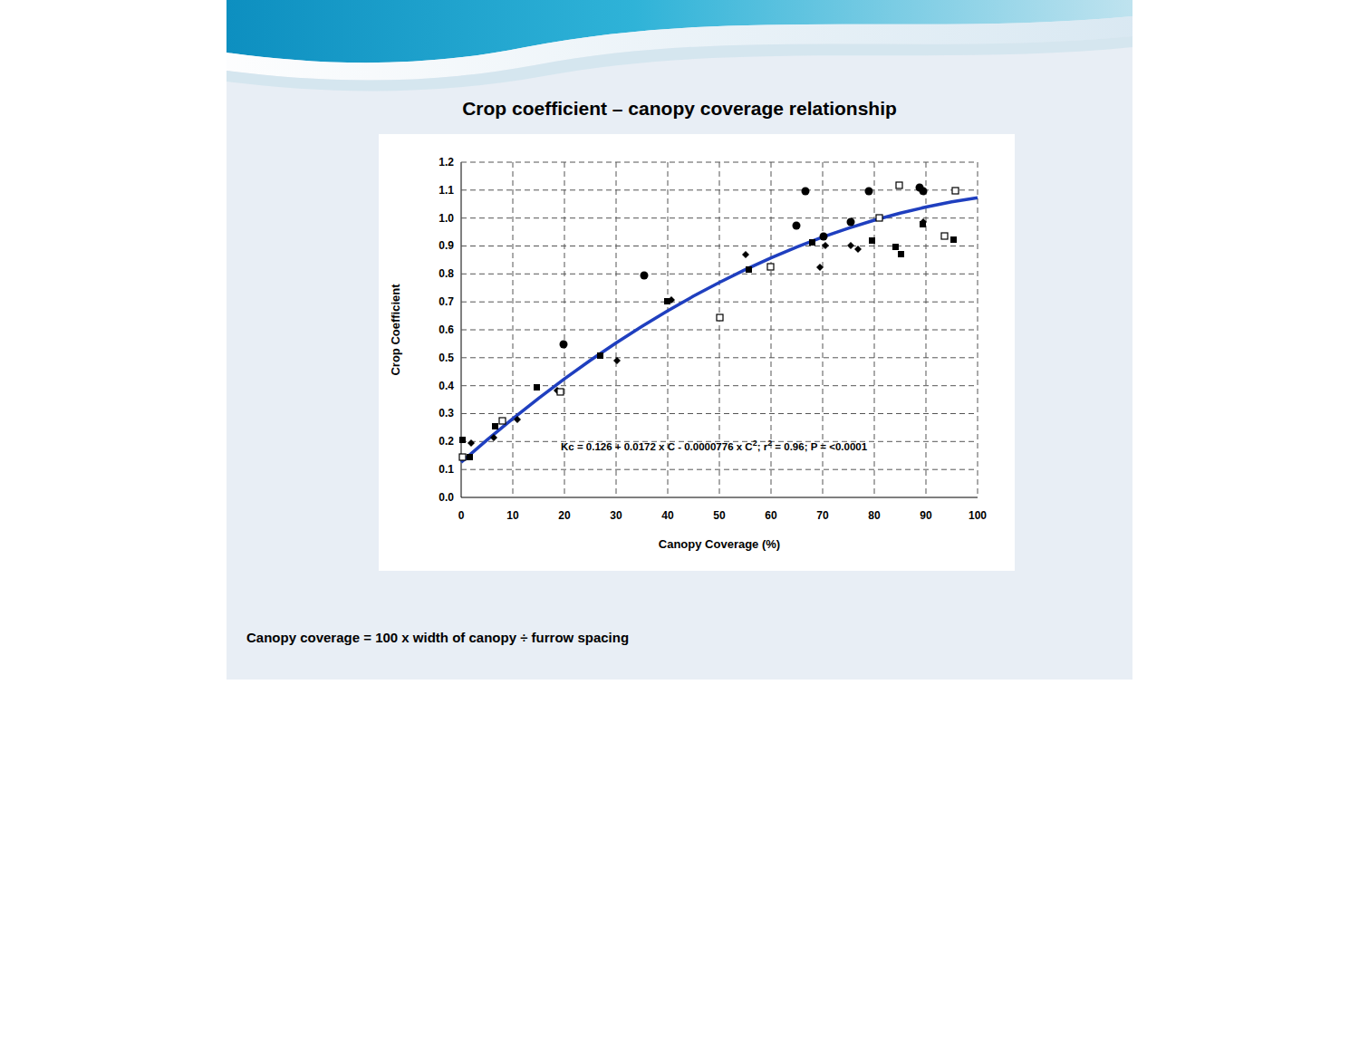Crop coefficient – canopy coverage relationship
Crop Coefficient 0.0 0.1 0.2 0.3 0.4 0.5 0.6 0.7 0.8 0.9 1.0 1.1 1.2 0 10 20 30 40 50 60 70 80 90 100 Canopy Coverage (%) Kc = 0.126 + 0.0172 x C - 0.0000776 x C2; r2 = 0.96; P = <0.0001
Canopy coverage = 100 x width of canopy ÷ furrow spacing